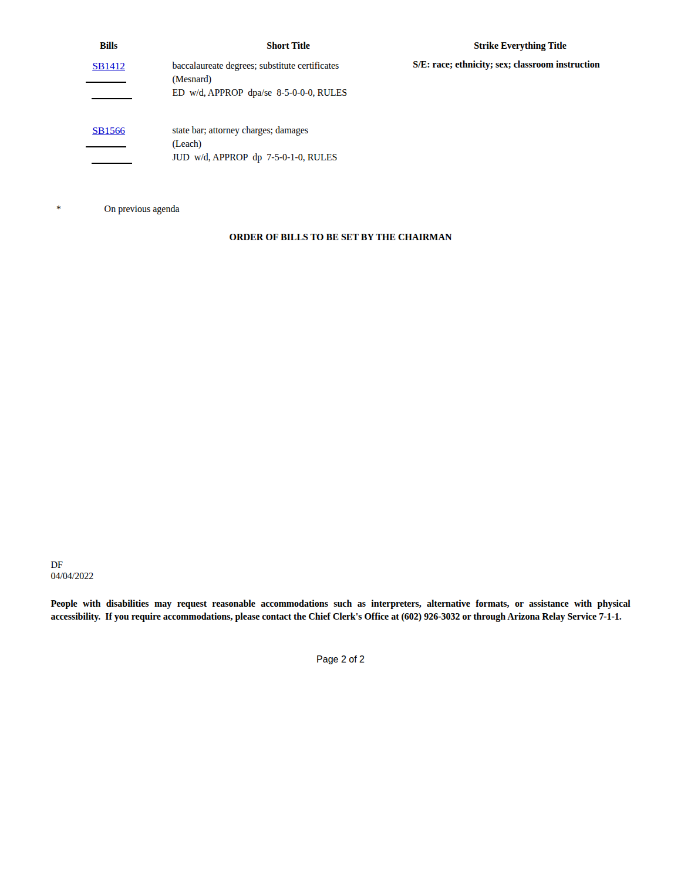| Bills | Short Title | Strike Everything Title |
| --- | --- | --- |
| SB1412 | baccalaureate degrees; substitute certificates (Mesnard) ED w/d, APPROP dpa/se 8-5-0-0-0, RULES | S/E: race; ethnicity; sex; classroom instruction |
| SB1566 | state bar; attorney charges; damages (Leach) JUD w/d, APPROP dp 7-5-0-1-0, RULES | |
*On previous agenda
ORDER OF BILLS TO BE SET BY THE CHAIRMAN
DF
04/04/2022
People with disabilities may request reasonable accommodations such as interpreters, alternative formats, or assistance with physical accessibility. If you require accommodations, please contact the Chief Clerk's Office at (602) 926-3032 or through Arizona Relay Service 7-1-1.
Page 2 of 2